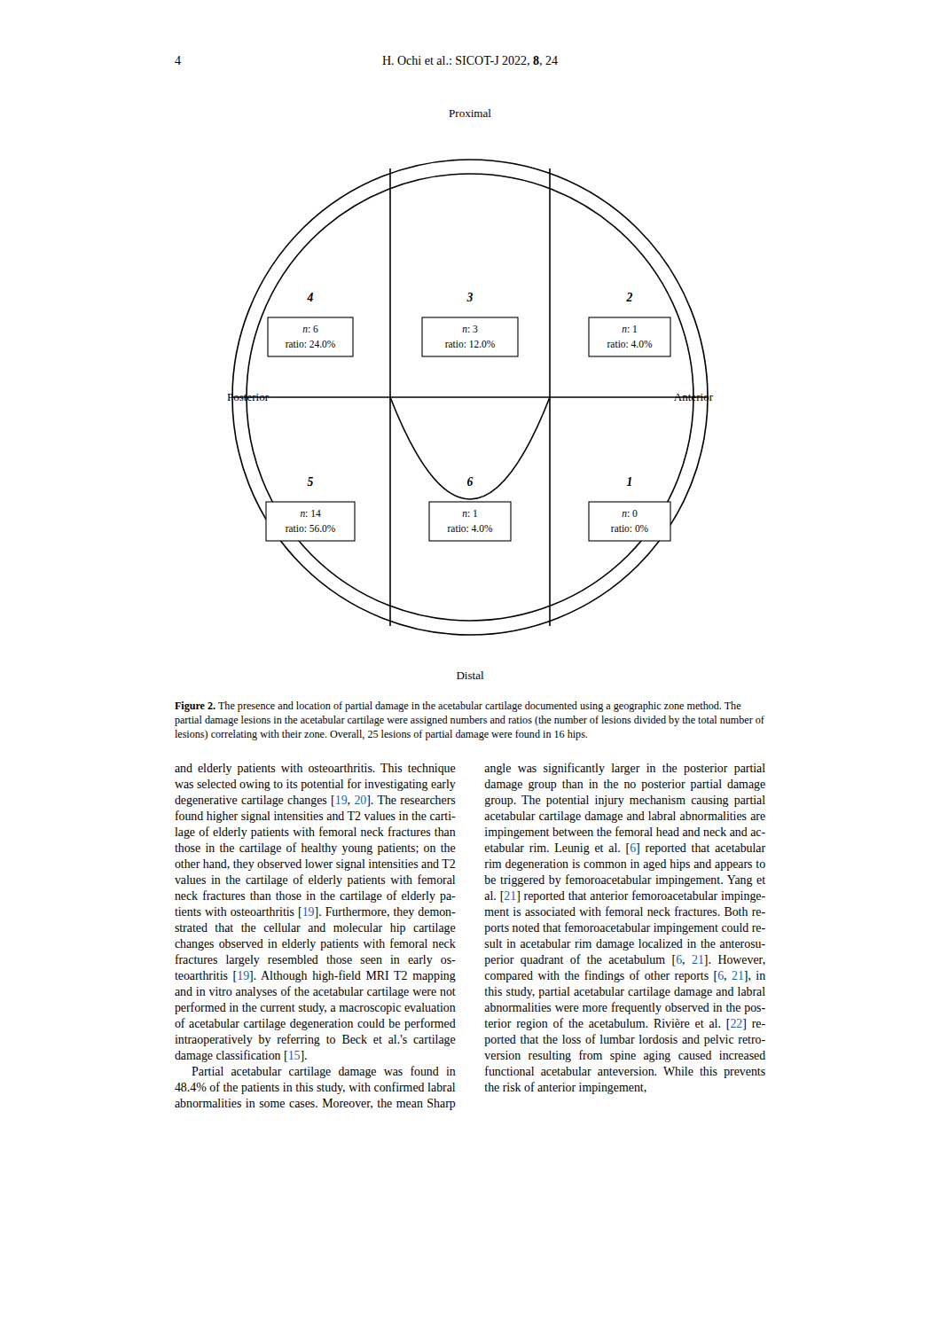4
H. Ochi et al.: SICOT-J 2022, 8, 24
Proximal 4 3 2 5 6 1 n: 6 ratio: 24.0% n: 3 ratio: 12.0% n: 1 ratio: 4.0% n: 14 ratio: 56.0% n: 1 ratio: 4.0% n: 0 ratio: 0% Posterior Anterior Distal
Figure 2. The presence and location of partial damage in the acetabular cartilage documented using a geographic zone method. The partial damage lesions in the acetabular cartilage were assigned numbers and ratios (the number of lesions divided by the total number of lesions) correlating with their zone. Overall, 25 lesions of partial damage were found in 16 hips.
and elderly patients with osteoarthritis. This technique was selected owing to its potential for investigating early degenerative cartilage changes [19, 20]. The researchers found higher signal intensities and T2 values in the cartilage of elderly patients with femoral neck fractures than those in the cartilage of healthy young patients; on the other hand, they observed lower signal intensities and T2 values in the cartilage of elderly patients with femoral neck fractures than those in the cartilage of elderly patients with osteoarthritis [19]. Furthermore, they demonstrated that the cellular and molecular hip cartilage changes observed in elderly patients with femoral neck fractures largely resembled those seen in early osteoarthritis [19]. Although high-field MRI T2 mapping and in vitro analyses of the acetabular cartilage were not performed in the current study, a macroscopic evaluation of acetabular cartilage degeneration could be performed intraoperatively by referring to Beck et al.'s cartilage damage classification [15].
Partial acetabular cartilage damage was found in 48.4% of the patients in this study, with confirmed labral abnormalities in some cases. Moreover, the mean Sharp angle was significantly larger in the posterior partial damage group than in the no posterior partial damage group. The potential injury mechanism causing partial acetabular cartilage damage and labral abnormalities are impingement between the femoral head and neck and acetabular rim. Leunig et al. [6] reported that acetabular rim degeneration is common in aged hips and appears to be triggered by femoroacetabular impingement. Yang et al. [21] reported that anterior femoroacetabular impingement is associated with femoral neck fractures. Both reports noted that femoroacetabular impingement could result in acetabular rim damage localized in the anterosuperior quadrant of the acetabulum [6, 21]. However, compared with the findings of other reports [6, 21], in this study, partial acetabular cartilage damage and labral abnormalities were more frequently observed in the posterior region of the acetabulum. Rivière et al. [22] reported that the loss of lumbar lordosis and pelvic retroversion resulting from spine aging caused increased functional acetabular anteversion. While this prevents the risk of anterior impingement,